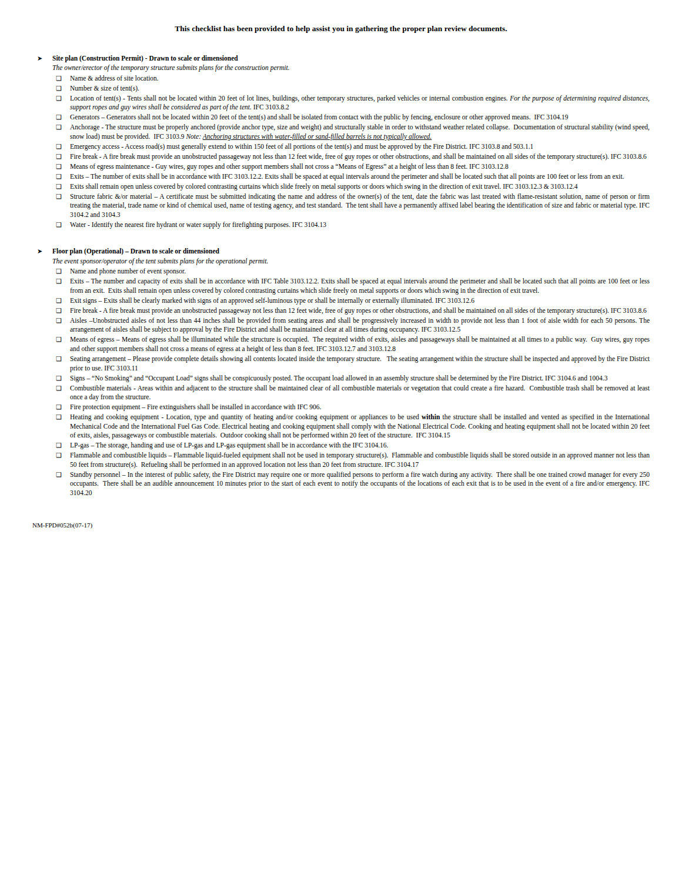This checklist has been provided to help assist you in gathering the proper plan review documents.
➤
Site plan (Construction Permit) - Drawn to scale or dimensioned
The owner/erector of the temporary structure submits plans for the construction permit.
❑ Name & address of site location.
❑ Number & size of tent(s).
❑ Location of tent(s) - Tents shall not be located within 20 feet of lot lines, buildings, other temporary structures, parked vehicles or internal combustion engines. For the purpose of determining required distances, support ropes and guy wires shall be considered as part of the tent. IFC 3103.8.2
❑ Generators – Generators shall not be located within 20 feet of the tent(s) and shall be isolated from contact with the public by fencing, enclosure or other approved means. IFC 3104.19
❑ Anchorage - The structure must be properly anchored (provide anchor type, size and weight) and structurally stable in order to withstand weather related collapse. Documentation of structural stability (wind speed, snow load) must be provided. IFC 3103.9 Note: Anchoring structures with water-filled or sand-filled barrels is not typically allowed.
❑ Emergency access - Access road(s) must generally extend to within 150 feet of all portions of the tent(s) and must be approved by the Fire District. IFC 3103.8 and 503.1.1
❑ Fire break - A fire break must provide an unobstructed passageway not less than 12 feet wide, free of guy ropes or other obstructions, and shall be maintained on all sides of the temporary structure(s). IFC 3103.8.6
❑ Means of egress maintenance - Guy wires, guy ropes and other support members shall not cross a “Means of Egress” at a height of less than 8 feet. IFC 3103.12.8
❑ Exits – The number of exits shall be in accordance with IFC 3103.12.2. Exits shall be spaced at equal intervals around the perimeter and shall be located such that all points are 100 feet or less from an exit.
❑ Exits shall remain open unless covered by colored contrasting curtains which slide freely on metal supports or doors which swing in the direction of exit travel. IFC 3103.12.3 & 3103.12.4
❑ Structure fabric &/or material – A certificate must be submitted indicating the name and address of the owner(s) of the tent, date the fabric was last treated with flame-resistant solution, name of person or firm treating the material, trade name or kind of chemical used, name of testing agency, and test standard. The tent shall have a permanently affixed label bearing the identification of size and fabric or material type. IFC 3104.2 and 3104.3
❑ Water - Identify the nearest fire hydrant or water supply for firefighting purposes. IFC 3104.13
➤
Floor plan (Operational) – Drawn to scale or dimensioned
The event sponsor/operator of the tent submits plans for the operational permit.
❑ Name and phone number of event sponsor.
❑ Exits – The number and capacity of exits shall be in accordance with IFC Table 3103.12.2. Exits shall be spaced at equal intervals around the perimeter and shall be located such that all points are 100 feet or less from an exit. Exits shall remain open unless covered by colored contrasting curtains which slide freely on metal supports or doors which swing in the direction of exit travel.
❑ Exit signs – Exits shall be clearly marked with signs of an approved self-luminous type or shall be internally or externally illuminated. IFC 3103.12.6
❑ Fire break - A fire break must provide an unobstructed passageway not less than 12 feet wide, free of guy ropes or other obstructions, and shall be maintained on all sides of the temporary structure(s). IFC 3103.8.6
❑ Aisles –Unobstructed aisles of not less than 44 inches shall be provided from seating areas and shall be progressively increased in width to provide not less than 1 foot of aisle width for each 50 persons. The arrangement of aisles shall be subject to approval by the Fire District and shall be maintained clear at all times during occupancy. IFC 3103.12.5
❑ Means of egress – Means of egress shall be illuminated while the structure is occupied. The required width of exits, aisles and passageways shall be maintained at all times to a public way. Guy wires, guy ropes and other support members shall not cross a means of egress at a height of less than 8 feet. IFC 3103.12.7 and 3103.12.8
❑ Seating arrangement – Please provide complete details showing all contents located inside the temporary structure. The seating arrangement within the structure shall be inspected and approved by the Fire District prior to use. IFC 3103.11
❑ Signs – “No Smoking” and “Occupant Load” signs shall be conspicuously posted. The occupant load allowed in an assembly structure shall be determined by the Fire District. IFC 3104.6 and 1004.3
❑ Combustible materials - Areas within and adjacent to the structure shall be maintained clear of all combustible materials or vegetation that could create a fire hazard. Combustible trash shall be removed at least once a day from the structure.
❑ Fire protection equipment – Fire extinguishers shall be installed in accordance with IFC 906.
❑ Heating and cooking equipment - Location, type and quantity of heating and/or cooking equipment or appliances to be used within the structure shall be installed and vented as specified in the International Mechanical Code and the International Fuel Gas Code. Electrical heating and cooking equipment shall comply with the National Electrical Code. Cooking and heating equipment shall not be located within 20 feet of exits, aisles, passageways or combustible materials. Outdoor cooking shall not be performed within 20 feet of the structure. IFC 3104.15
❑ LP-gas – The storage, handing and use of LP-gas and LP-gas equipment shall be in accordance with the IFC 3104.16.
❑ Flammable and combustible liquids – Flammable liquid-fueled equipment shall not be used in temporary structure(s). Flammable and combustible liquids shall be stored outside in an approved manner not less than 50 feet from structure(s). Refueling shall be performed in an approved location not less than 20 feet from structure. IFC 3104.17
❑ Standby personnel – In the interest of public safety, the Fire District may require one or more qualified persons to perform a fire watch during any activity. There shall be one trained crowd manager for every 250 occupants. There shall be an audible announcement 10 minutes prior to the start of each event to notify the occupants of the locations of each exit that is to be used in the event of a fire and/or emergency. IFC 3104.20
NM-FPD#052b(07-17)